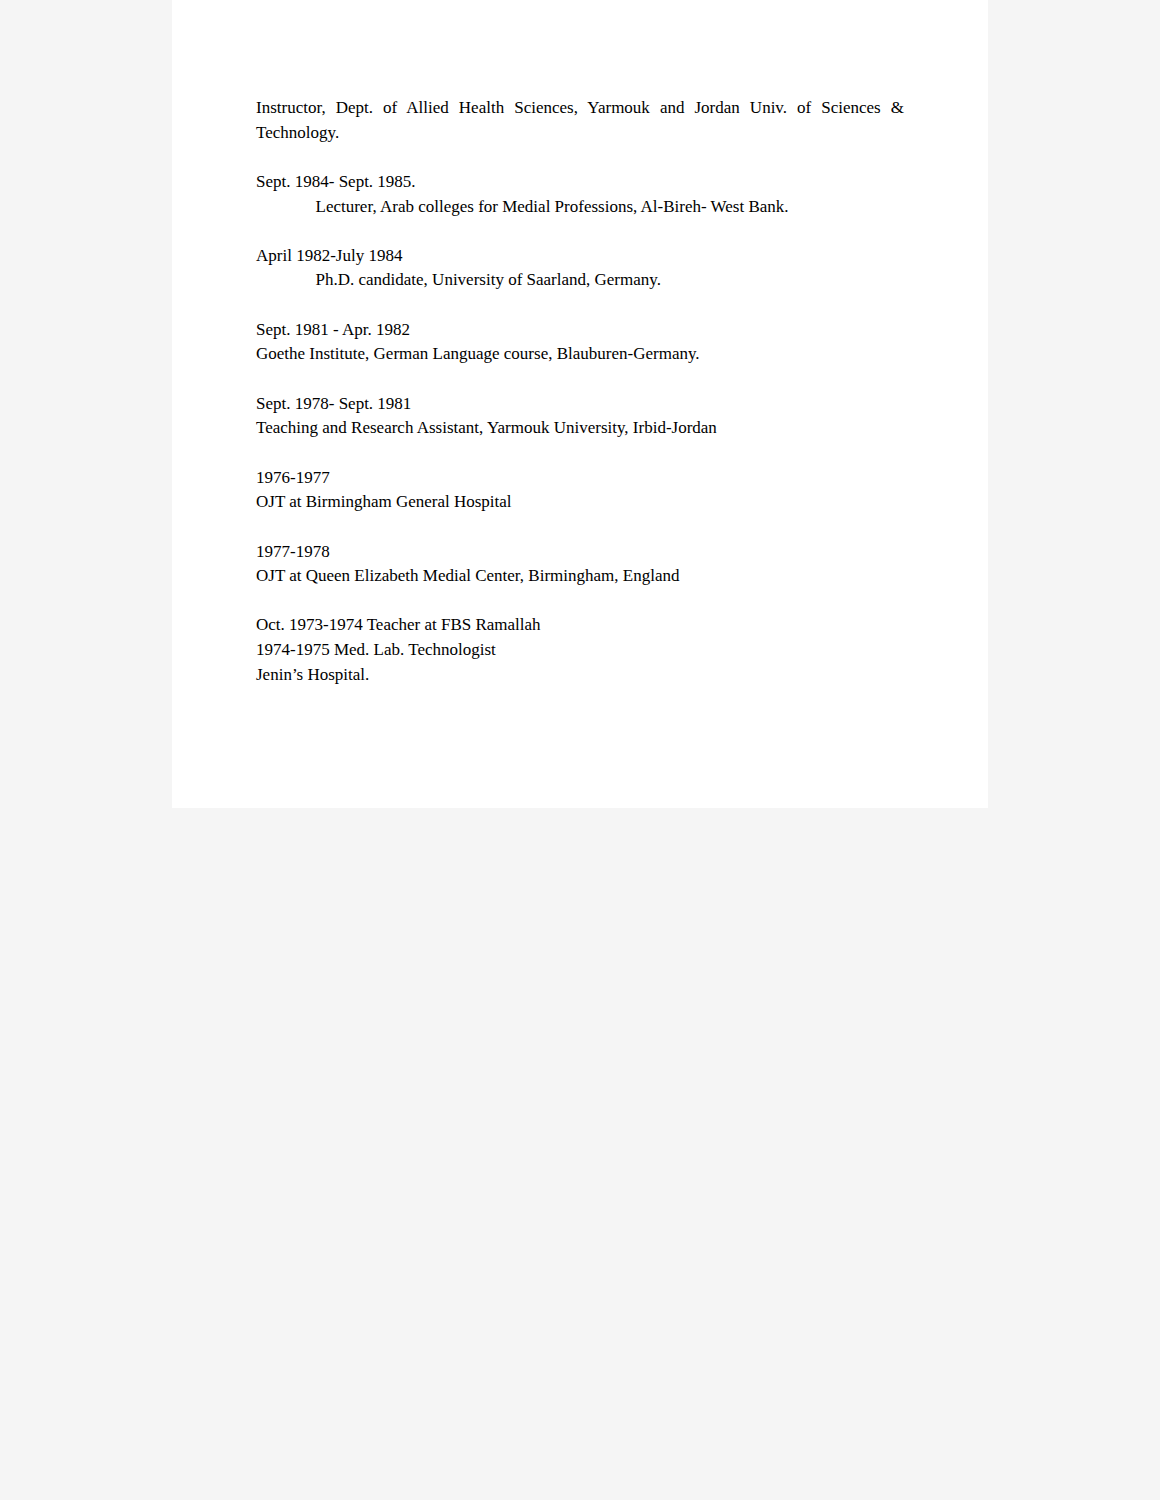Instructor, Dept. of Allied Health Sciences, Yarmouk and Jordan Univ. of Sciences & Technology.
Sept. 1984- Sept. 1985.
Lecturer, Arab colleges for Medial Professions, Al-Bireh- West Bank.
April 1982-July 1984
Ph.D. candidate, University of Saarland, Germany.
Sept. 1981 - Apr. 1982
Goethe Institute, German Language course, Blauburen-Germany.
Sept. 1978- Sept. 1981
Teaching and Research Assistant, Yarmouk University, Irbid-Jordan
1976-1977
OJT at Birmingham General Hospital
1977-1978
OJT at Queen Elizabeth Medial Center, Birmingham, England
Oct. 1973-1974 Teacher at FBS Ramallah
1974-1975 Med. Lab. Technologist
Jenin’s Hospital.